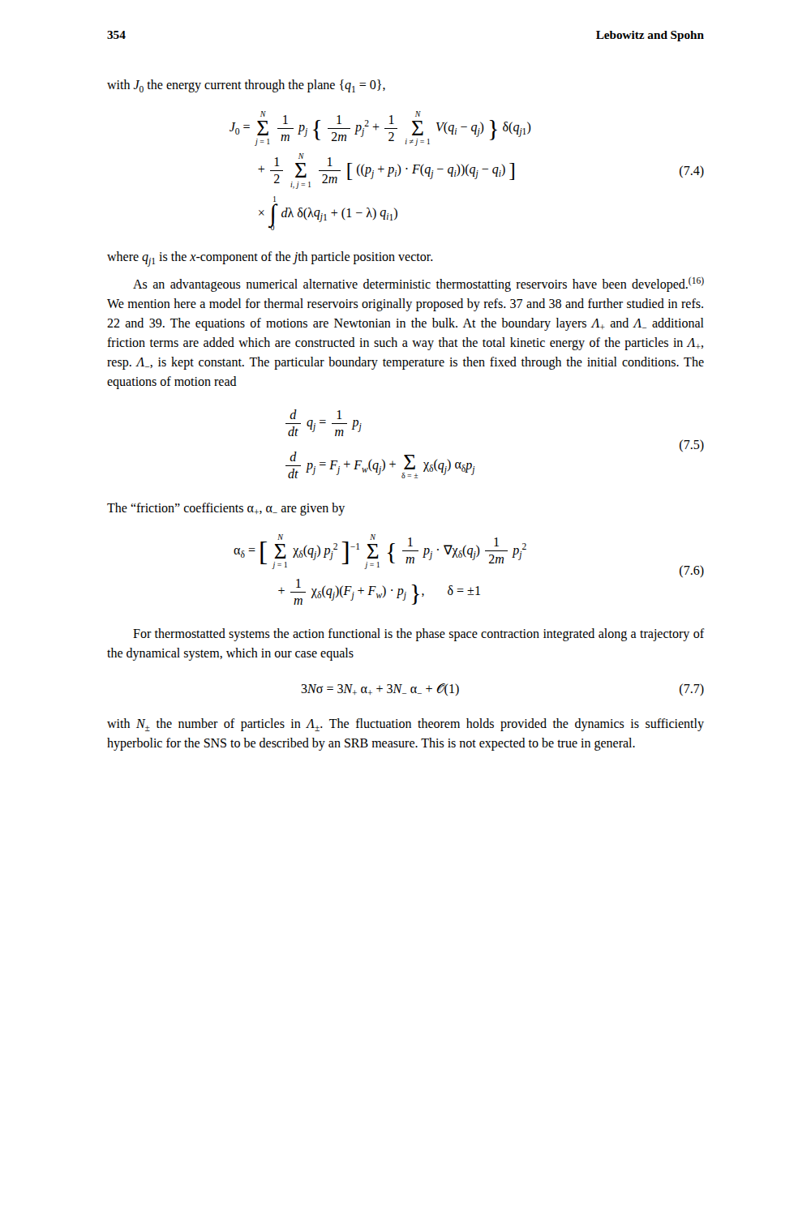354 Lebowitz and Spohn
with J0 the energy current through the plane {q1 = 0},
J0 = NΣj = 1 1 m pj { 12m pj2 + 12 NΣi ≠ j = 1 V(qi − qj) } δ(qj1) + 12 NΣi, j = 1 12m [ ((pj + pi) · F(qj − qi))(qj − qi) ] × 1∫0 dλ δ(λqj1 + (1 − λ) qi1)
(7.4)
where qj1 is the x-component of the jth particle position vector.
As an advantageous numerical alternative deterministic thermostatting reservoirs have been developed.(16) We mention here a model for thermal reservoirs originally proposed by refs. 37 and 38 and further studied in refs. 22 and 39. The equations of motions are Newtonian in the bulk. At the boundary layers Λ+ and Λ− additional friction terms are added which are constructed in such a way that the total kinetic energy of the particles in Λ+, resp. Λ−, is kept constant. The particular boundary temperature is then fixed through the initial conditions. The equations of motion read
ddt qj = 1 m pj ddt pj = Fj + Fw(qj) + Σδ = ± χδ(qj) αδpj
(7.5)
The “friction” coefficients α+, α− are given by
αδ = [ NΣj = 1 χδ(qj) pj2 ]−1 NΣj = 1 { 1 m pj · ∇χδ(qj) 12m pj2 + 1 m χδ(qj)(Fj + Fw) · pj }, δ = ±1
(7.6)
For thermostatted systems the action functional is the phase space contraction integrated along a trajectory of the dynamical system, which in our case equals
3Nσ = 3N+ α+ + 3N− α− + 𝒪(1)
(7.7)
with N± the number of particles in Λ±. The fluctuation theorem holds provided the dynamics is sufficiently hyperbolic for the SNS to be described by an SRB measure. This is not expected to be true in general.